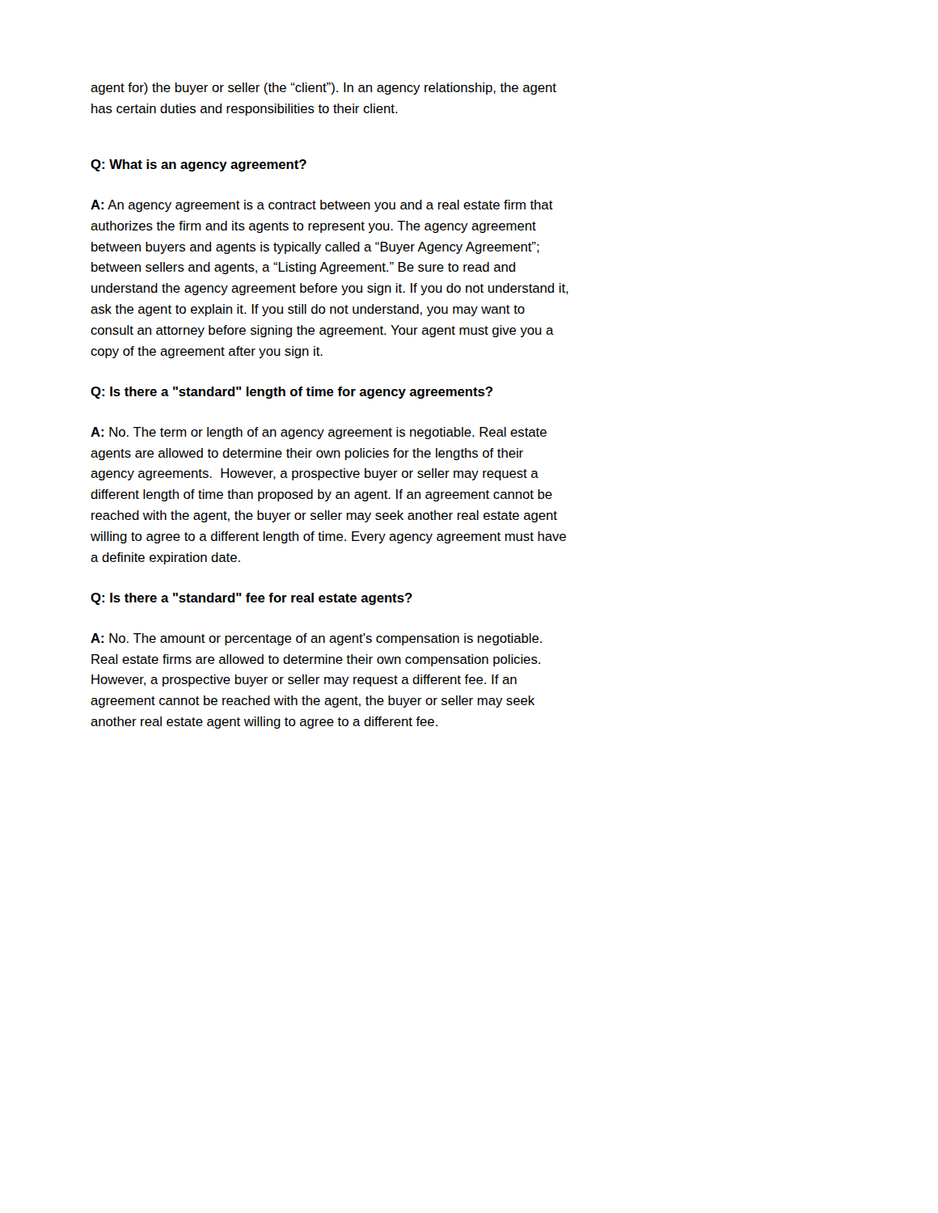agent for) the buyer or seller (the “client”). In an agency relationship, the agent has certain duties and responsibilities to their client.
Q: What is an agency agreement?
A: An agency agreement is a contract between you and a real estate firm that authorizes the firm and its agents to represent you. The agency agreement between buyers and agents is typically called a “Buyer Agency Agreement”; between sellers and agents, a “Listing Agreement.” Be sure to read and understand the agency agreement before you sign it. If you do not understand it, ask the agent to explain it. If you still do not understand, you may want to consult an attorney before signing the agreement. Your agent must give you a copy of the agreement after you sign it.
Q: Is there a "standard" length of time for agency agreements?
A: No. The term or length of an agency agreement is negotiable. Real estate agents are allowed to determine their own policies for the lengths of their agency agreements. However, a prospective buyer or seller may request a different length of time than proposed by an agent. If an agreement cannot be reached with the agent, the buyer or seller may seek another real estate agent willing to agree to a different length of time. Every agency agreement must have a definite expiration date.
Q: Is there a "standard" fee for real estate agents?
A: No. The amount or percentage of an agent's compensation is negotiable. Real estate firms are allowed to determine their own compensation policies. However, a prospective buyer or seller may request a different fee. If an agreement cannot be reached with the agent, the buyer or seller may seek another real estate agent willing to agree to a different fee.